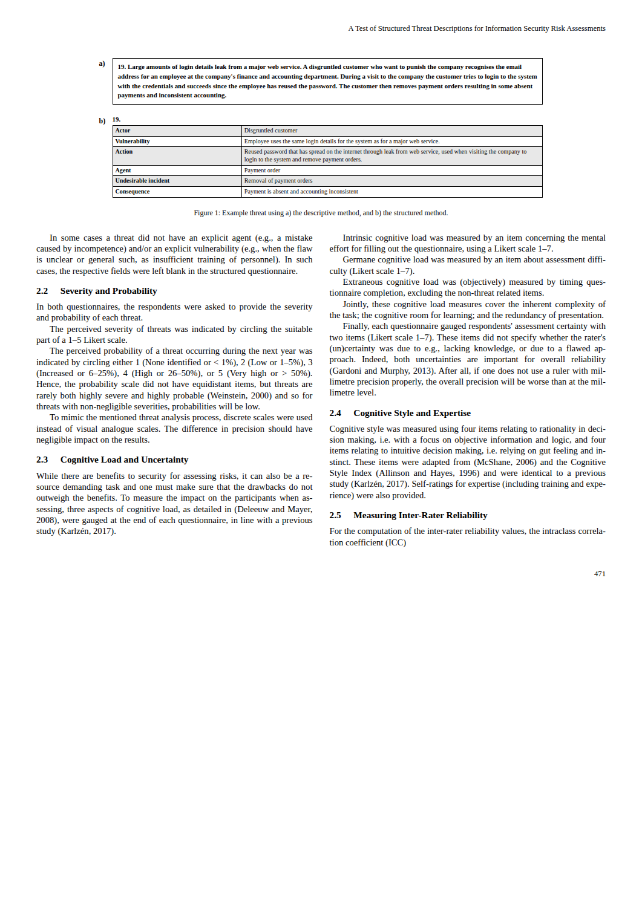A Test of Structured Threat Descriptions for Information Security Risk Assessments
a)
19. Large amounts of login details leak from a major web service. A disgruntled customer who want to punish the company recognises the email address for an employee at the company's finance and accounting department. During a visit to the company the customer tries to login to the system with the credentials and succeeds since the employee has reused the password. The customer then removes payment orders resulting in some absent payments and inconsistent accounting.
b)
19.
| Actor | Disgruntled customer |
| Vulnerability | Employee uses the same login details for the system as for a major web service. |
| Action | Reused password that has spread on the internet through leak from web service, used when visiting the company to login to the system and remove payment orders. |
| Agent | Payment order |
| Undesirable incident | Removal of payment orders |
| Consequence | Payment is absent and accounting inconsistent |
Figure 1: Example threat using a) the descriptive method, and b) the structured method.
In some cases a threat did not have an explicit agent (e.g., a mistake caused by incompetence) and/or an explicit vulnerability (e.g., when the flaw is unclear or general such, as insufficient training of personnel). In such cases, the respective fields were left blank in the structured questionnaire.
2.2 Severity and Probability
In both questionnaires, the respondents were asked to provide the severity and probability of each threat.
The perceived severity of threats was indicated by circling the suitable part of a 1–5 Likert scale.
The perceived probability of a threat occurring during the next year was indicated by circling either 1 (None identified or < 1%), 2 (Low or 1–5%), 3 (Increased or 6–25%), 4 (High or 26–50%), or 5 (Very high or > 50%). Hence, the probability scale did not have equidistant items, but threats are rarely both highly severe and highly probable (Weinstein, 2000) and so for threats with non-negligible severities, probabilities will be low.
To mimic the mentioned threat analysis process, discrete scales were used instead of visual analogue scales. The difference in precision should have negligible impact on the results.
2.3 Cognitive Load and Uncertainty
While there are benefits to security for assessing risks, it can also be a resource demanding task and one must make sure that the drawbacks do not outweigh the benefits. To measure the impact on the participants when assessing, three aspects of cognitive load, as detailed in (Deleeuw and Mayer, 2008), were gauged at the end of each questionnaire, in line with a previous study (Karlzén, 2017).
Intrinsic cognitive load was measured by an item concerning the mental effort for filling out the questionnaire, using a Likert scale 1–7.
Germane cognitive load was measured by an item about assessment difficulty (Likert scale 1–7).
Extraneous cognitive load was (objectively) measured by timing questionnaire completion, excluding the non-threat related items.
Jointly, these cognitive load measures cover the inherent complexity of the task; the cognitive room for learning; and the redundancy of presentation.
Finally, each questionnaire gauged respondents' assessment certainty with two items (Likert scale 1–7). These items did not specify whether the rater's (un)certainty was due to e.g., lacking knowledge, or due to a flawed approach. Indeed, both uncertainties are important for overall reliability (Gardoni and Murphy, 2013). After all, if one does not use a ruler with millimetre precision properly, the overall precision will be worse than at the millimetre level.
2.4 Cognitive Style and Expertise
Cognitive style was measured using four items relating to rationality in decision making, i.e. with a focus on objective information and logic, and four items relating to intuitive decision making, i.e. relying on gut feeling and instinct. These items were adapted from (McShane, 2006) and the Cognitive Style Index (Allinson and Hayes, 1996) and were identical to a previous study (Karlzén, 2017). Self-ratings for expertise (including training and experience) were also provided.
2.5 Measuring Inter-Rater Reliability
For the computation of the inter-rater reliability values, the intraclass correlation coefficient (ICC)
471